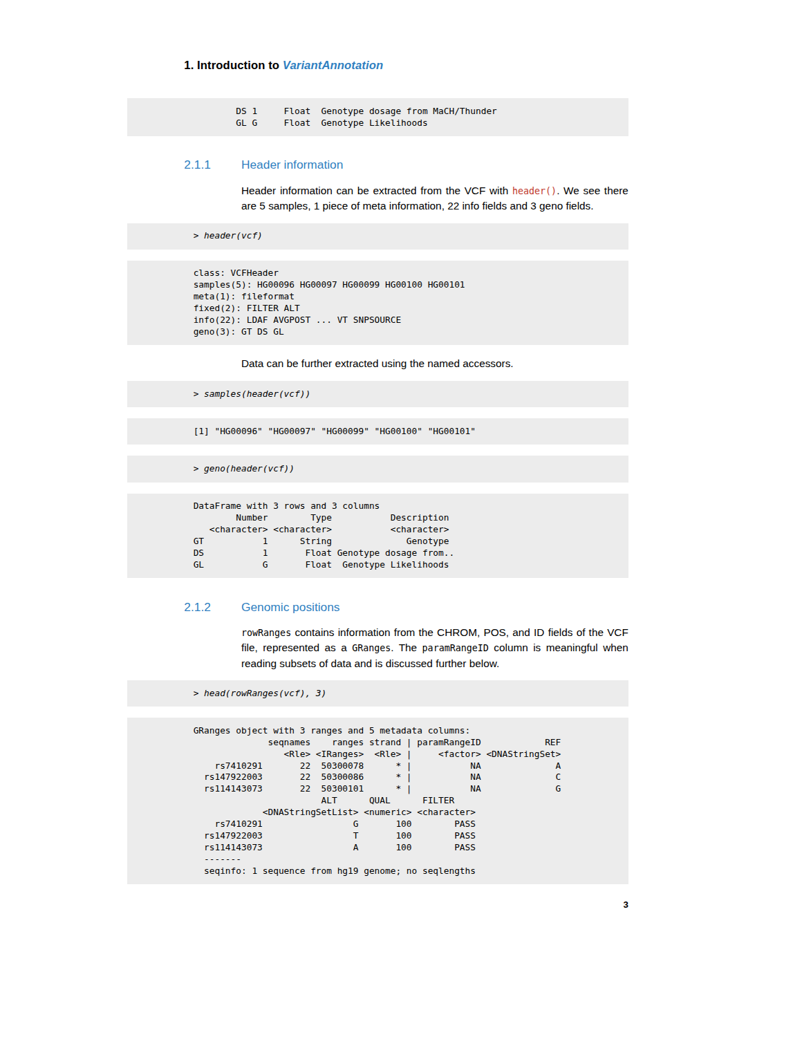1. Introduction to VariantAnnotation
        DS 1     Float  Genotype dosage from MaCH/Thunder
        GL G     Float  Genotype Likelihoods
2.1.1 Header information
Header information can be extracted from the VCF with header(). We see there are 5 samples, 1 piece of meta information, 22 info fields and 3 geno fields.
> header(vcf)
class: VCFHeader
samples(5): HG00096 HG00097 HG00099 HG00100 HG00101
meta(1): fileformat
fixed(2): FILTER ALT
info(22): LDAF AVGPOST ... VT SNPSOURCE
geno(3): GT DS GL
Data can be further extracted using the named accessors.
> samples(header(vcf))
[1] "HG00096" "HG00097" "HG00099" "HG00100" "HG00101"
> geno(header(vcf))
DataFrame with 3 rows and 3 columns
        Number        Type           Description
   <character> <character>           <character>
GT           1      String              Genotype
DS           1       Float Genotype dosage from..
GL           G       Float  Genotype Likelihoods
2.1.2 Genomic positions
rowRanges contains information from the CHROM, POS, and ID fields of the VCF file, represented as a GRanges. The paramRangeID column is meaningful when reading subsets of data and is discussed further below.
> head(rowRanges(vcf), 3)
GRanges object with 3 ranges and 5 metadata columns:
              seqnames    ranges strand | paramRangeID            REF
                 <Rle> <IRanges>  <Rle> |     <factor> <DNAStringSet>
    rs7410291       22  50300078      * |           NA              A
  rs147922003       22  50300086      * |           NA              C
  rs114143073       22  50300101      * |           NA              G
                        ALT      QUAL      FILTER
             <DNAStringSetList> <numeric> <character>
    rs7410291                 G       100        PASS
  rs147922003                 T       100        PASS
  rs114143073                 A       100        PASS
  -------
  seqinfo: 1 sequence from hg19 genome; no seqlengths
3